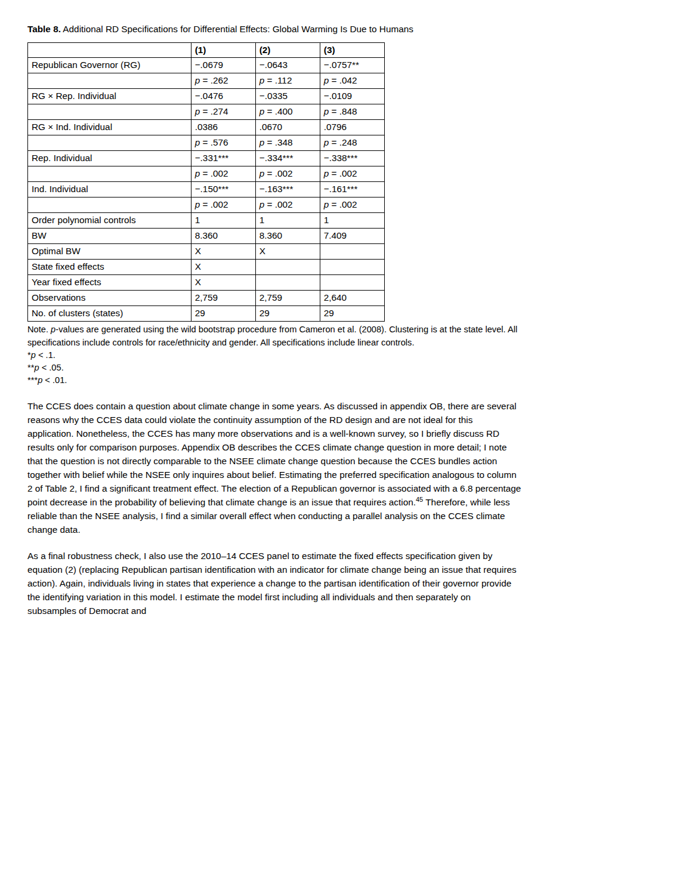Table 8. Additional RD Specifications for Differential Effects: Global Warming Is Due to Humans
| | (1) | (2) | (3) |
| Republican Governor (RG) | −.0679 | −.0643 | −.0757** |
| | p = .262 | p = .112 | p = .042 |
| RG × Rep. Individual | −.0476 | −.0335 | −.0109 |
| | p = .274 | p = .400 | p = .848 |
| RG × Ind. Individual | .0386 | .0670 | .0796 |
| | p = .576 | p = .348 | p = .248 |
| Rep. Individual | −.331*** | −.334*** | −.338*** |
| | p = .002 | p = .002 | p = .002 |
| Ind. Individual | −.150*** | −.163*** | −.161*** |
| | p = .002 | p = .002 | p = .002 |
| Order polynomial controls | 1 | 1 | 1 |
| BW | 8.360 | 8.360 | 7.409 |
| Optimal BW | X | X | |
| State fixed effects | X | | |
| Year fixed effects | X | | |
| Observations | 2,759 | 2,759 | 2,640 |
| No. of clusters (states) | 29 | 29 | 29 |
Note. p-values are generated using the wild bootstrap procedure from Cameron et al. (2008). Clustering is at the state level. All specifications include controls for race/ethnicity and gender. All specifications include linear controls.
*p < .1.
**p < .05.
***p < .01.
The CCES does contain a question about climate change in some years. As discussed in appendix OB, there are several reasons why the CCES data could violate the continuity assumption of the RD design and are not ideal for this application. Nonetheless, the CCES has many more observations and is a well-known survey, so I briefly discuss RD results only for comparison purposes. Appendix OB describes the CCES climate change question in more detail; I note that the question is not directly comparable to the NSEE climate change question because the CCES bundles action together with belief while the NSEE only inquires about belief. Estimating the preferred specification analogous to column 2 of Table 2, I find a significant treatment effect. The election of a Republican governor is associated with a 6.8 percentage point decrease in the probability of believing that climate change is an issue that requires action.45 Therefore, while less reliable than the NSEE analysis, I find a similar overall effect when conducting a parallel analysis on the CCES climate change data.
As a final robustness check, I also use the 2010–14 CCES panel to estimate the fixed effects specification given by equation (2) (replacing Republican partisan identification with an indicator for climate change being an issue that requires action). Again, individuals living in states that experience a change to the partisan identification of their governor provide the identifying variation in this model. I estimate the model first including all individuals and then separately on subsamples of Democrat and